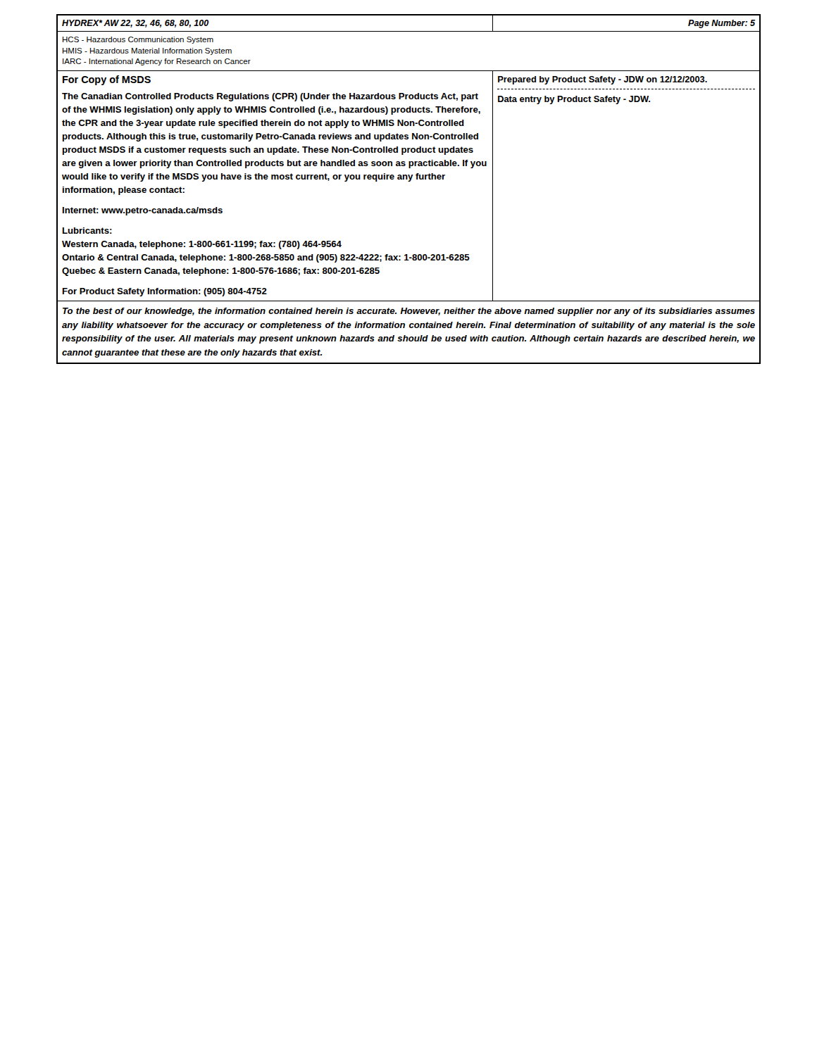| HYDREX* AW 22, 32, 46, 68, 80, 100 | Page Number: 5 |
| HCS - Hazardous Communication System HMIS - Hazardous Material Information System IARC - International Agency for Research on Cancer |
| For Copy of MSDS The Canadian Controlled Products Regulations (CPR) (Under the Hazardous Products Act, part of the WHMIS legislation) only apply to WHMIS Controlled (i.e., hazardous) products. Therefore, the CPR and the 3-year update rule specified therein do not apply to WHMIS Non-Controlled products. Although this is true, customarily Petro-Canada reviews and updates Non-Controlled product MSDS if a customer requests such an update. These Non-Controlled product updates are given a lower priority than Controlled products but are handled as soon as practicable. If you would like to verify if the MSDS you have is the most current, or you require any further information, please contact: Internet: www.petro-canada.ca/msds Lubricants: Western Canada, telephone: 1-800-661-1199; fax: (780) 464-9564 Ontario & Central Canada, telephone: 1-800-268-5850 and (905) 822-4222; fax: 1-800-201-6285 Quebec & Eastern Canada, telephone: 1-800-576-1686; fax: 800-201-6285 For Product Safety Information: (905) 804-4752 | Prepared by Product Safety - JDW on 12/12/2003. Data entry by Product Safety - JDW. |
| To the best of our knowledge, the information contained herein is accurate. However, neither the above named supplier nor any of its subsidiaries assumes any liability whatsoever for the accuracy or completeness of the information contained herein. Final determination of suitability of any material is the sole responsibility of the user. All materials may present unknown hazards and should be used with caution. Although certain hazards are described herein, we cannot guarantee that these are the only hazards that exist. |